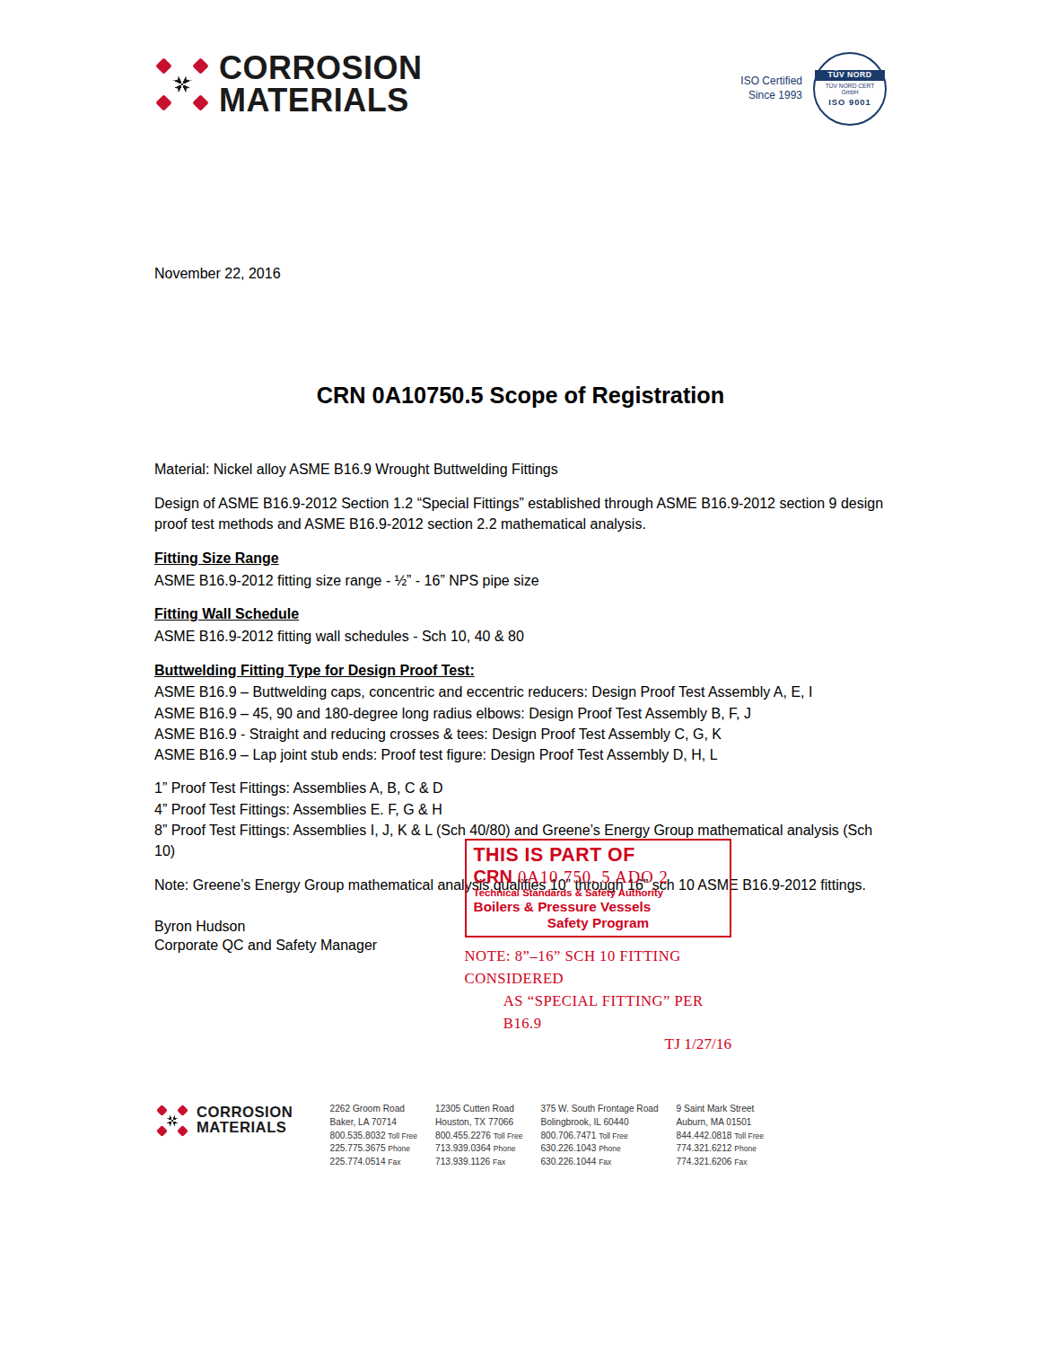CORROSION
MATERIALS
ISO Certified
Since 1993
TÜV NORD
TÜV NORD CERT
GmbH
ISO 9001
November 22, 2016
CRN 0A10750.5 Scope of Registration
Material: Nickel alloy ASME B16.9 Wrought Buttwelding Fittings
Design of ASME B16.9-2012 Section 1.2 “Special Fittings” established through ASME B16.9-2012 section 9 design proof test methods and ASME B16.9-2012 section 2.2 mathematical analysis.
Fitting Size Range
ASME B16.9-2012 fitting size range - ½” - 16” NPS pipe size
Fitting Wall Schedule
ASME B16.9-2012 fitting wall schedules - Sch 10, 40 & 80
Buttwelding Fitting Type for Design Proof Test:
ASME B16.9 – Buttwelding caps, concentric and eccentric reducers: Design Proof Test Assembly A, E, I
ASME B16.9 – 45, 90 and 180-degree long radius elbows: Design Proof Test Assembly B, F, J
ASME B16.9 - Straight and reducing crosses & tees: Design Proof Test Assembly C, G, K
ASME B16.9 – Lap joint stub ends: Proof test figure: Design Proof Test Assembly D, H, L
1” Proof Test Fittings: Assemblies A, B, C & D
4” Proof Test Fittings: Assemblies E. F, G & H
8” Proof Test Fittings: Assemblies I, J, K & L (Sch 40/80) and Greene’s Energy Group mathematical analysis (Sch 10)
Note: Greene’s Energy Group mathematical analysis qualifies 10” through 16” sch 10 ASME B16.9-2012 fittings.
Byron Hudson
Corporate QC and Safety Manager
THIS IS PART OF
CRN 0A10 750. 5 ADO 2
Technical Standards & Safety Authority
Boilers & Pressure Vessels
Safety Program
NOTE: 8”–16” SCH 10 FITTING CONSIDERED
AS “SPECIAL FITTING” PER B16.9
TJ 1/27/16
CORROSION
MATERIALS
2262 Groom Road
Baker, LA 70714
800.535.8032 Toll Free
225.775.3675 Phone
225.774.0514 Fax
12305 Cutten Road
Houston, TX 77066
800.455.2276 Toll Free
713.939.0364 Phone
713.939.1126 Fax
375 W. South Frontage Road
Bolingbrook, IL 60440
800.706.7471 Toll Free
630.226.1043 Phone
630.226.1044 Fax
9 Saint Mark Street
Auburn, MA 01501
844.442.0818 Toll Free
774.321.6212 Phone
774.321.6206 Fax